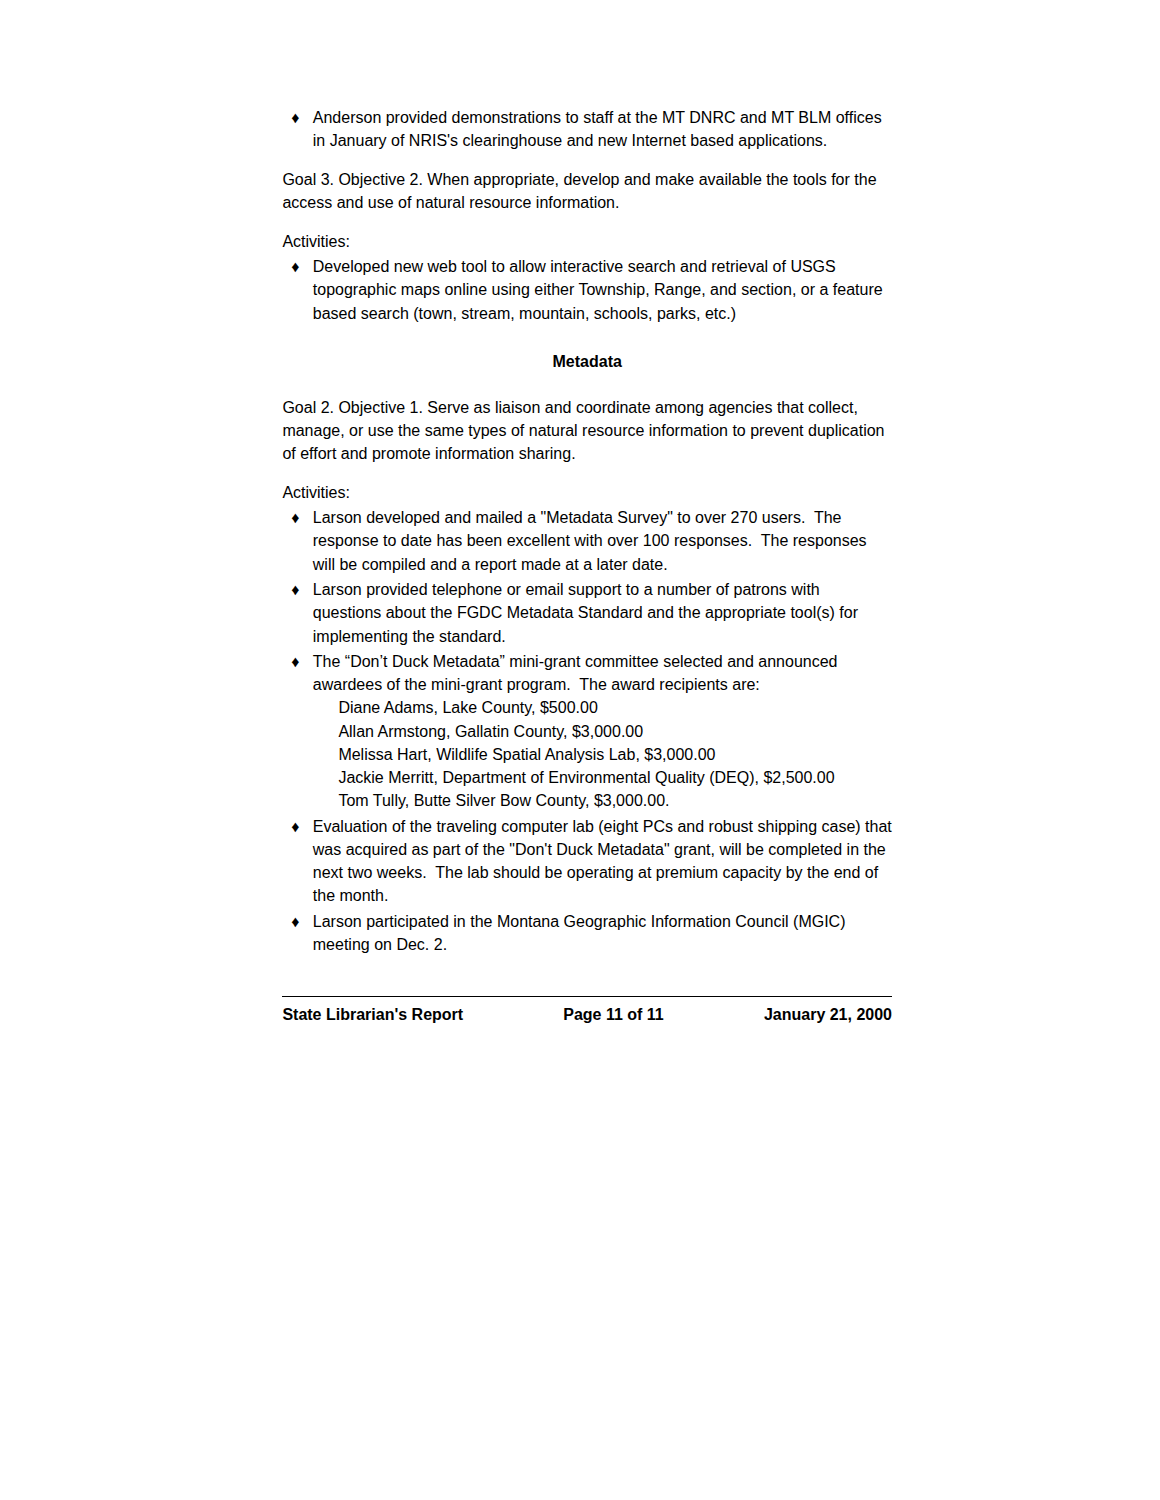Anderson provided demonstrations to staff at the MT DNRC and MT BLM offices in January of NRIS's clearinghouse and new Internet based applications.
Goal 3. Objective 2. When appropriate, develop and make available the tools for the access and use of natural resource information.
Activities:
Developed new web tool to allow interactive search and retrieval of USGS topographic maps online using either Township, Range, and section, or a feature based search (town, stream, mountain, schools, parks, etc.)
Metadata
Goal 2. Objective 1. Serve as liaison and coordinate among agencies that collect, manage, or use the same types of natural resource information to prevent duplication of effort and promote information sharing.
Activities:
Larson developed and mailed a "Metadata Survey" to over 270 users. The response to date has been excellent with over 100 responses. The responses will be compiled and a report made at a later date.
Larson provided telephone or email support to a number of patrons with questions about the FGDC Metadata Standard and the appropriate tool(s) for implementing the standard.
The “Don’t Duck Metadata” mini-grant committee selected and announced awardees of the mini-grant program. The award recipients are:
Diane Adams, Lake County, $500.00
Allan Armstong, Gallatin County, $3,000.00
Melissa Hart, Wildlife Spatial Analysis Lab, $3,000.00
Jackie Merritt, Department of Environmental Quality (DEQ), $2,500.00
Tom Tully, Butte Silver Bow County, $3,000.00.
Evaluation of the traveling computer lab (eight PCs and robust shipping case) that was acquired as part of the "Don't Duck Metadata" grant, will be completed in the next two weeks. The lab should be operating at premium capacity by the end of the month.
Larson participated in the Montana Geographic Information Council (MGIC) meeting on Dec. 2.
State Librarian's Report
Page 11 of 11
January 21, 2000